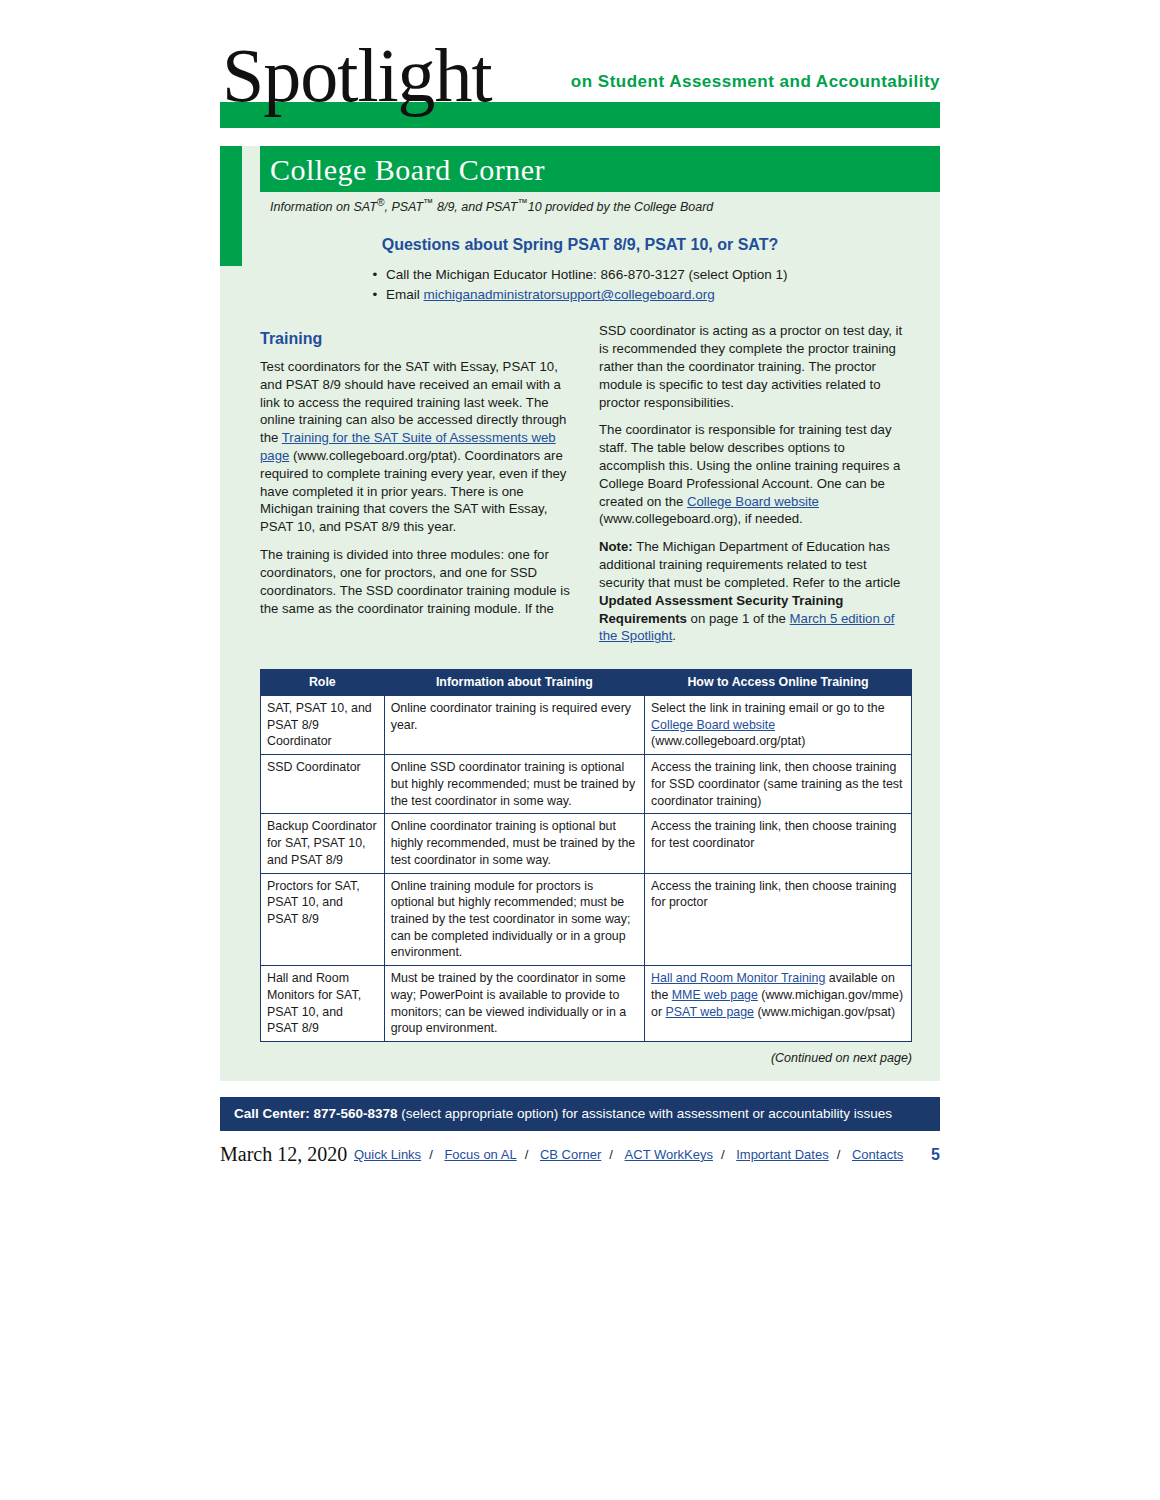Spotlight
on Student Assessment and Accountability
College Board Corner
Information on SAT®, PSAT™ 8/9, and PSAT™10 provided by the College Board
Questions about Spring PSAT 8/9, PSAT 10, or SAT?
Call the Michigan Educator Hotline: 866-870-3127 (select Option 1)
Email michiganadministratorsupport@collegeboard.org
Training
Test coordinators for the SAT with Essay, PSAT 10, and PSAT 8/9 should have received an email with a link to access the required training last week. The online training can also be accessed directly through the Training for the SAT Suite of Assessments web page (www.collegeboard.org/ptat). Coordinators are required to complete training every year, even if they have completed it in prior years. There is one Michigan training that covers the SAT with Essay, PSAT 10, and PSAT 8/9 this year.
The training is divided into three modules: one for coordinators, one for proctors, and one for SSD coordinators. The SSD coordinator training module is the same as the coordinator training module. If the
SSD coordinator is acting as a proctor on test day, it is recommended they complete the proctor training rather than the coordinator training. The proctor module is specific to test day activities related to proctor responsibilities.
The coordinator is responsible for training test day staff. The table below describes options to accomplish this. Using the online training requires a College Board Professional Account. One can be created on the College Board website (www.collegeboard.org), if needed.
Note: The Michigan Department of Education has additional training requirements related to test security that must be completed. Refer to the article Updated Assessment Security Training Requirements on page 1 of the March 5 edition of the Spotlight.
| Role | Information about Training | How to Access Online Training |
| --- | --- | --- |
| SAT, PSAT 10, and PSAT 8/9 Coordinator | Online coordinator training is required every year. | Select the link in training email or go to the College Board website (www.collegeboard.org/ptat) |
| SSD Coordinator | Online SSD coordinator training is optional but highly recommended; must be trained by the test coordinator in some way. | Access the training link, then choose training for SSD coordinator (same training as the test coordinator training) |
| Backup Coordinator for SAT, PSAT 10, and PSAT 8/9 | Online coordinator training is optional but highly recommended, must be trained by the test coordinator in some way. | Access the training link, then choose training for test coordinator |
| Proctors for SAT, PSAT 10, and PSAT 8/9 | Online training module for proctors is optional but highly recommended; must be trained by the test coordinator in some way; can be completed individually or in a group environment. | Access the training link, then choose training for proctor |
| Hall and Room Monitors for SAT, PSAT 10, and PSAT 8/9 | Must be trained by the coordinator in some way; PowerPoint is available to provide to monitors; can be viewed individually or in a group environment. | Hall and Room Monitor Training available on the MME web page (www.michigan.gov/mme) or PSAT web page (www.michigan.gov/psat) |
(Continued on next page)
Call Center: 877-560-8378 (select appropriate option) for assistance with assessment or accountability issues
March 12, 2020
Quick Links/ Focus on AL/ CB Corner/ ACT WorkKeys/ Important Dates/ Contacts
5